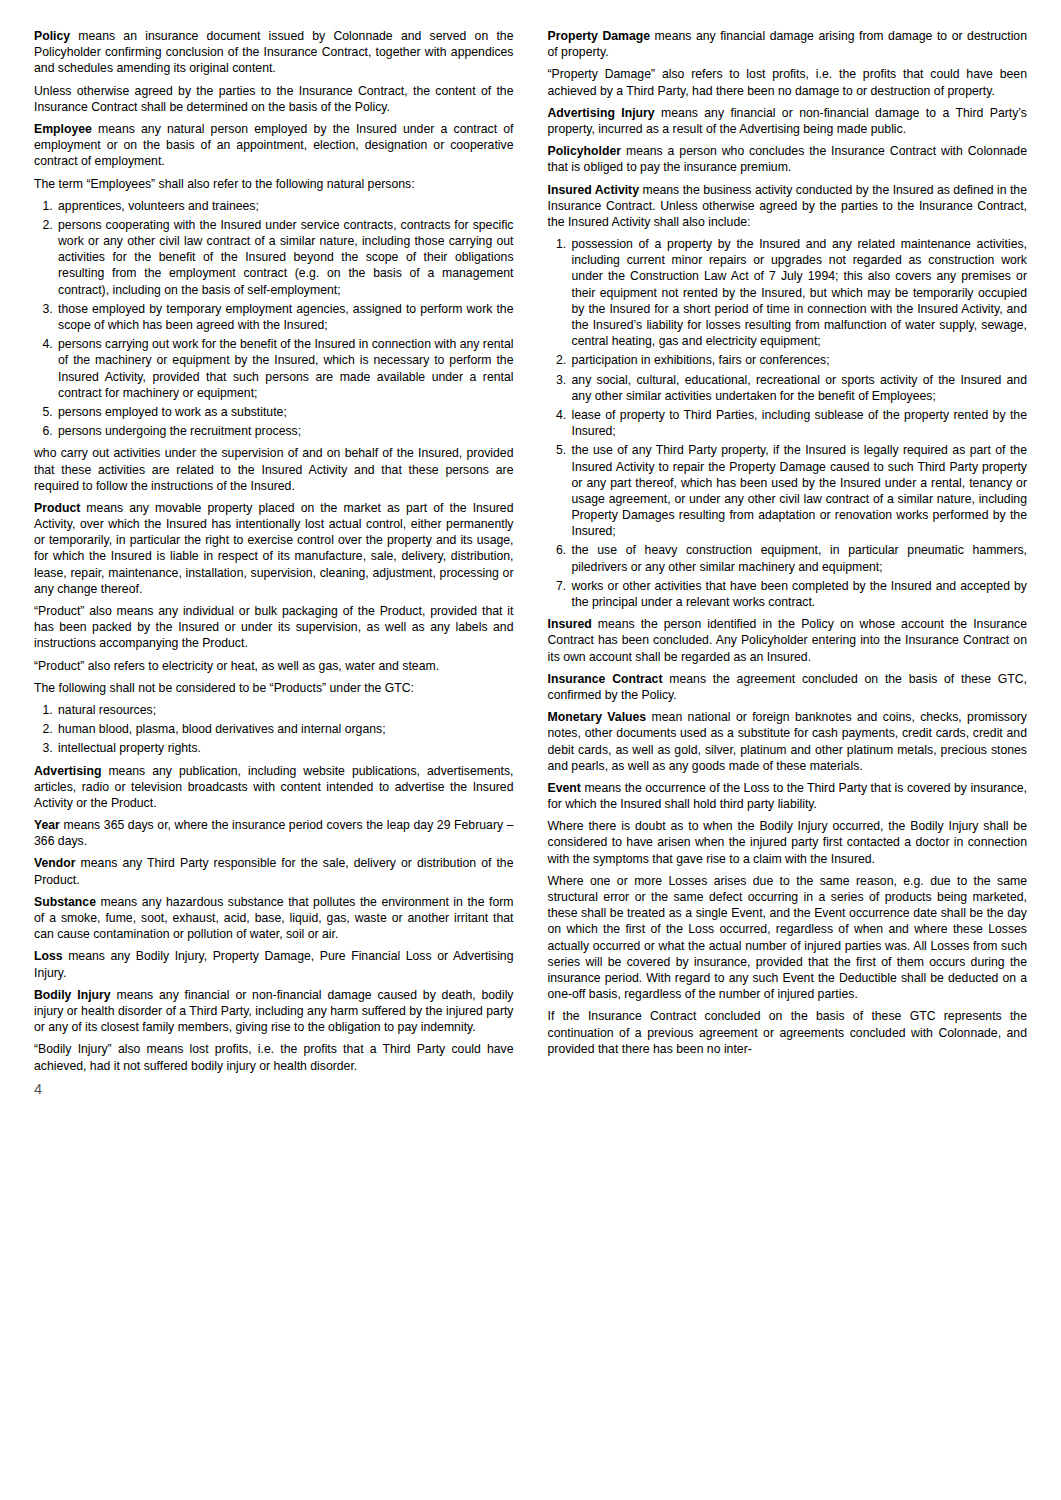Policy means an insurance document issued by Colonnade and served on the Policyholder confirming conclusion of the Insurance Contract, together with appendices and schedules amending its original content.
Unless otherwise agreed by the parties to the Insurance Contract, the content of the Insurance Contract shall be determined on the basis of the Policy.
Employee means any natural person employed by the Insured under a contract of employment or on the basis of an appointment, election, designation or cooperative contract of employment.
The term “Employees” shall also refer to the following natural persons:
apprentices, volunteers and trainees;
persons cooperating with the Insured under service contracts, contracts for specific work or any other civil law contract of a similar nature, including those carrying out activities for the benefit of the Insured beyond the scope of their obligations resulting from the employment contract (e.g. on the basis of a management contract), including on the basis of self-employment;
those employed by temporary employment agencies, assigned to perform work the scope of which has been agreed with the Insured;
persons carrying out work for the benefit of the Insured in connection with any rental of the machinery or equipment by the Insured, which is necessary to perform the Insured Activity, provided that such persons are made available under a rental contract for machinery or equipment;
persons employed to work as a substitute;
persons undergoing the recruitment process;
who carry out activities under the supervision of and on behalf of the Insured, provided that these activities are related to the Insured Activity and that these persons are required to follow the instructions of the Insured.
Product means any movable property placed on the market as part of the Insured Activity, over which the Insured has intentionally lost actual control, either permanently or temporarily, in particular the right to exercise control over the property and its usage, for which the Insured is liable in respect of its manufacture, sale, delivery, distribution, lease, repair, maintenance, installation, supervision, cleaning, adjustment, processing or any change thereof.
“Product” also means any individual or bulk packaging of the Product, provided that it has been packed by the Insured or under its supervision, as well as any labels and instructions accompanying the Product.
“Product” also refers to electricity or heat, as well as gas, water and steam.
The following shall not be considered to be “Products” under the GTC:
natural resources;
human blood, plasma, blood derivatives and internal organs;
intellectual property rights.
Advertising means any publication, including website publications, advertisements, articles, radio or television broadcasts with content intended to advertise the Insured Activity or the Product.
Year means 365 days or, where the insurance period covers the leap day 29 February – 366 days.
Vendor means any Third Party responsible for the sale, delivery or distribution of the Product.
Substance means any hazardous substance that pollutes the environment in the form of a smoke, fume, soot, exhaust, acid, base, liquid, gas, waste or another irritant that can cause contamination or pollution of water, soil or air.
Loss means any Bodily Injury, Property Damage, Pure Financial Loss or Advertising Injury.
Bodily Injury means any financial or non-financial damage caused by death, bodily injury or health disorder of a Third Party, including any harm suffered by the injured party or any of its closest family members, giving rise to the obligation to pay indemnity.
“Bodily Injury” also means lost profits, i.e. the profits that a Third Party could have achieved, had it not suffered bodily injury or health disorder.
Property Damage means any financial damage arising from damage to or destruction of property.
“Property Damage” also refers to lost profits, i.e. the profits that could have been achieved by a Third Party, had there been no damage to or destruction of property.
Advertising Injury means any financial or non-financial damage to a Third Party’s property, incurred as a result of the Advertising being made public.
Policyholder means a person who concludes the Insurance Contract with Colonnade that is obliged to pay the insurance premium.
Insured Activity means the business activity conducted by the Insured as defined in the Insurance Contract. Unless otherwise agreed by the parties to the Insurance Contract, the Insured Activity shall also include:
possession of a property by the Insured and any related maintenance activities, including current minor repairs or upgrades not regarded as construction work under the Construction Law Act of 7 July 1994; this also covers any premises or their equipment not rented by the Insured, but which may be temporarily occupied by the Insured for a short period of time in connection with the Insured Activity, and the Insured’s liability for losses resulting from malfunction of water supply, sewage, central heating, gas and electricity equipment;
participation in exhibitions, fairs or conferences;
any social, cultural, educational, recreational or sports activity of the Insured and any other similar activities undertaken for the benefit of Employees;
lease of property to Third Parties, including sublease of the property rented by the Insured;
the use of any Third Party property, if the Insured is legally required as part of the Insured Activity to repair the Property Damage caused to such Third Party property or any part thereof, which has been used by the Insured under a rental, tenancy or usage agreement, or under any other civil law contract of a similar nature, including Property Damages resulting from adaptation or renovation works performed by the Insured;
the use of heavy construction equipment, in particular pneumatic hammers, piledrivers or any other similar machinery and equipment;
works or other activities that have been completed by the Insured and accepted by the principal under a relevant works contract.
Insured means the person identified in the Policy on whose account the Insurance Contract has been concluded. Any Policyholder entering into the Insurance Contract on its own account shall be regarded as an Insured.
Insurance Contract means the agreement concluded on the basis of these GTC, confirmed by the Policy.
Monetary Values mean national or foreign banknotes and coins, checks, promissory notes, other documents used as a substitute for cash payments, credit cards, credit and debit cards, as well as gold, silver, platinum and other platinum metals, precious stones and pearls, as well as any goods made of these materials.
Event means the occurrence of the Loss to the Third Party that is covered by insurance, for which the Insured shall hold third party liability.
Where there is doubt as to when the Bodily Injury occurred, the Bodily Injury shall be considered to have arisen when the injured party first contacted a doctor in connection with the symptoms that gave rise to a claim with the Insured.
Where one or more Losses arises due to the same reason, e.g. due to the same structural error or the same defect occurring in a series of products being marketed, these shall be treated as a single Event, and the Event occurrence date shall be the day on which the first of the Loss occurred, regardless of when and where these Losses actually occurred or what the actual number of injured parties was. All Losses from such series will be covered by insurance, provided that the first of them occurs during the insurance period. With regard to any such Event the Deductible shall be deducted on a one-off basis, regardless of the number of injured parties.
If the Insurance Contract concluded on the basis of these GTC represents the continuation of a previous agreement or agreements concluded with Colonnade, and provided that there has been no inter-
4